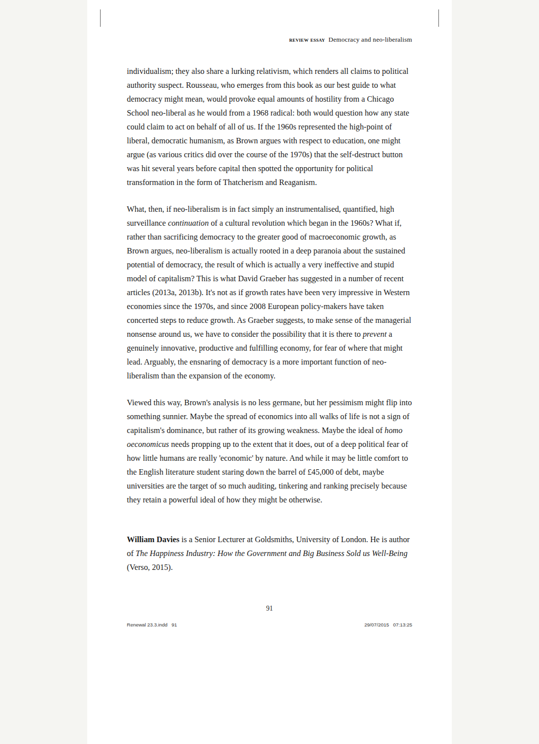Review Essay Democracy and neo-liberalism
individualism; they also share a lurking relativism, which renders all claims to political authority suspect. Rousseau, who emerges from this book as our best guide to what democracy might mean, would provoke equal amounts of hostility from a Chicago School neo-liberal as he would from a 1968 radical: both would question how any state could claim to act on behalf of all of us. If the 1960s represented the high-point of liberal, democratic humanism, as Brown argues with respect to education, one might argue (as various critics did over the course of the 1970s) that the self-destruct button was hit several years before capital then spotted the opportunity for political transformation in the form of Thatcherism and Reaganism.
What, then, if neo-liberalism is in fact simply an instrumentalised, quantified, high surveillance continuation of a cultural revolution which began in the 1960s? What if, rather than sacrificing democracy to the greater good of macroeconomic growth, as Brown argues, neo-liberalism is actually rooted in a deep paranoia about the sustained potential of democracy, the result of which is actually a very ineffective and stupid model of capitalism? This is what David Graeber has suggested in a number of recent articles (2013a, 2013b). It's not as if growth rates have been very impressive in Western economies since the 1970s, and since 2008 European policy-makers have taken concerted steps to reduce growth. As Graeber suggests, to make sense of the managerial nonsense around us, we have to consider the possibility that it is there to prevent a genuinely innovative, productive and fulfilling economy, for fear of where that might lead. Arguably, the ensnaring of democracy is a more important function of neo-liberalism than the expansion of the economy.
Viewed this way, Brown's analysis is no less germane, but her pessimism might flip into something sunnier. Maybe the spread of economics into all walks of life is not a sign of capitalism's dominance, but rather of its growing weakness. Maybe the ideal of homo oeconomicus needs propping up to the extent that it does, out of a deep political fear of how little humans are really 'economic' by nature. And while it may be little comfort to the English literature student staring down the barrel of £45,000 of debt, maybe universities are the target of so much auditing, tinkering and ranking precisely because they retain a powerful ideal of how they might be otherwise.
William Davies is a Senior Lecturer at Goldsmiths, University of London. He is author of The Happiness Industry: How the Government and Big Business Sold us Well-Being (Verso, 2015).
91
Renewal 23.3.indd 91
29/07/2015 07:13:25